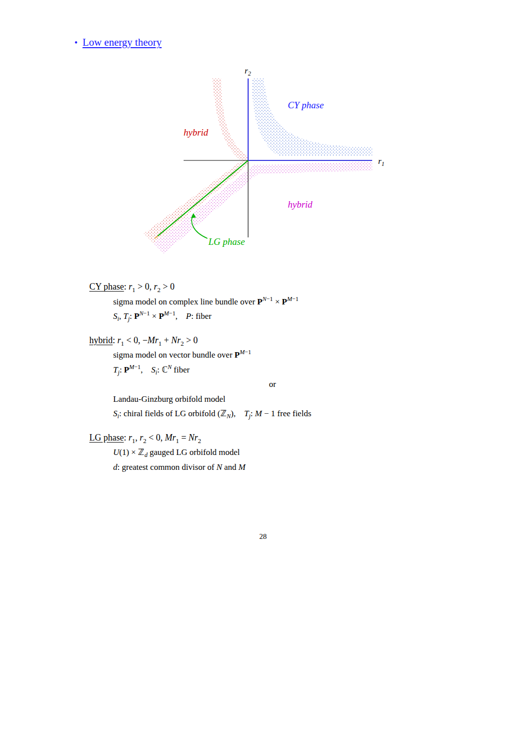•Low energy theory
r2 r1 CY phase hybrid hybrid LG phase
CY phase: r1 > 0, r2 > 0
sigma model on complex line bundle over PN−1 × PM−1
Si, Tj: PN−1 × PM−1, P: fiber
hybrid: r1 < 0, −Mr1 + Nr2 > 0
sigma model on vector bundle over PM−1
Tj: PM−1, Si: ℂN fiber
or
Landau-Ginzburg orbifold model
Si: chiral fields of LG orbifold (ℤN), Tj: M − 1 free fields
LG phase: r1, r2 < 0, Mr1 = Nr2
U(1) × ℤd gauged LG orbifold model
d: greatest common divisor of N and M
28